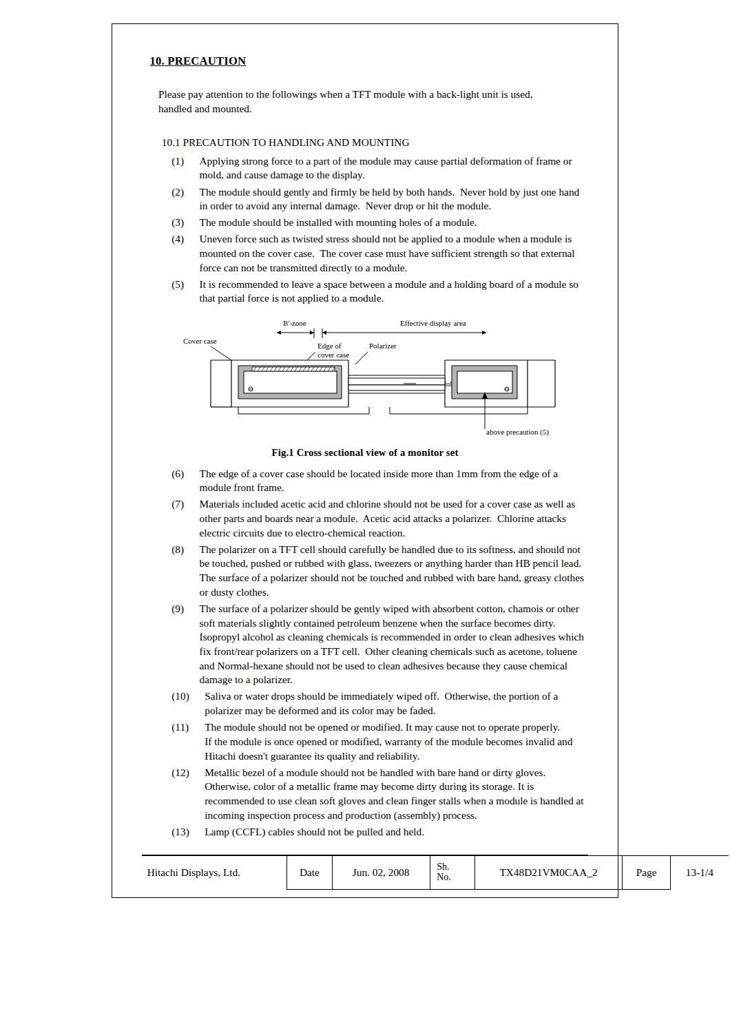10. PRECAUTION
Please pay attention to the followings when a TFT module with a back-light unit is used,
handled and mounted.
10.1 PRECAUTION TO HANDLING AND MOUNTING
(1) Applying strong force to a part of the module may cause partial deformation of frame or mold, and cause damage to the display.
(2) The module should gently and firmly be held by both hands. Never hold by just one hand in order to avoid any internal damage. Never drop or hit the module.
(3) The module should be installed with mounting holes of a module.
(4) Uneven force such as twisted stress should not be applied to a module when a module is mounted on the cover case. The cover case must have sufficient strength so that external force can not be transmitted directly to a module.
(5) It is recommended to leave a space between a module and a holding board of a module so that partial force is not applied to a module.
B'-zone Effective display area Cover case Edge of cover case Polarizer TFT module above precaution (5)
Fig.1 Cross sectional view of a monitor set
(6) The edge of a cover case should be located inside more than 1mm from the edge of a module front frame.
(7) Materials included acetic acid and chlorine should not be used for a cover case as well as other parts and boards near a module. Acetic acid attacks a polarizer. Chlorine attacks electric circuits due to electro-chemical reaction.
(8) The polarizer on a TFT cell should carefully be handled due to its softness, and should not be touched, pushed or rubbed with glass, tweezers or anything harder than HB pencil lead.
The surface of a polarizer should not be touched and rubbed with bare hand, greasy clothes or dusty clothes.
(9) The surface of a polarizer should be gently wiped with absorbent cotton, chamois or other soft materials slightly contained petroleum benzene when the surface becomes dirty. Isopropyl alcohol as cleaning chemicals is recommended in order to clean adhesives which fix front/rear polarizers on a TFT cell. Other cleaning chemicals such as acetone, toluene and Normal-hexane should not be used to clean adhesives because they cause chemical damage to a polarizer.
(10) Saliva or water drops should be immediately wiped off. Otherwise, the portion of a polarizer may be deformed and its color may be faded.
(11) The module should not be opened or modified. It may cause not to operate properly.
If the module is once opened or modified, warranty of the module becomes invalid and Hitachi doesn't guarantee its quality and reliability.
(12) Metallic bezel of a module should not be handled with bare hand or dirty gloves. Otherwise, color of a metallic frame may become dirty during its storage. It is recommended to use clean soft gloves and clean finger stalls when a module is handled at incoming inspection process and production (assembly) process.
(13) Lamp (CCFL) cables should not be pulled and held.
| Hitachi Displays, Ltd. | Date | Jun. 02, 2008 | Sh. No. | TX48D21VM0CAA_2 | Page | 13-1/4 |